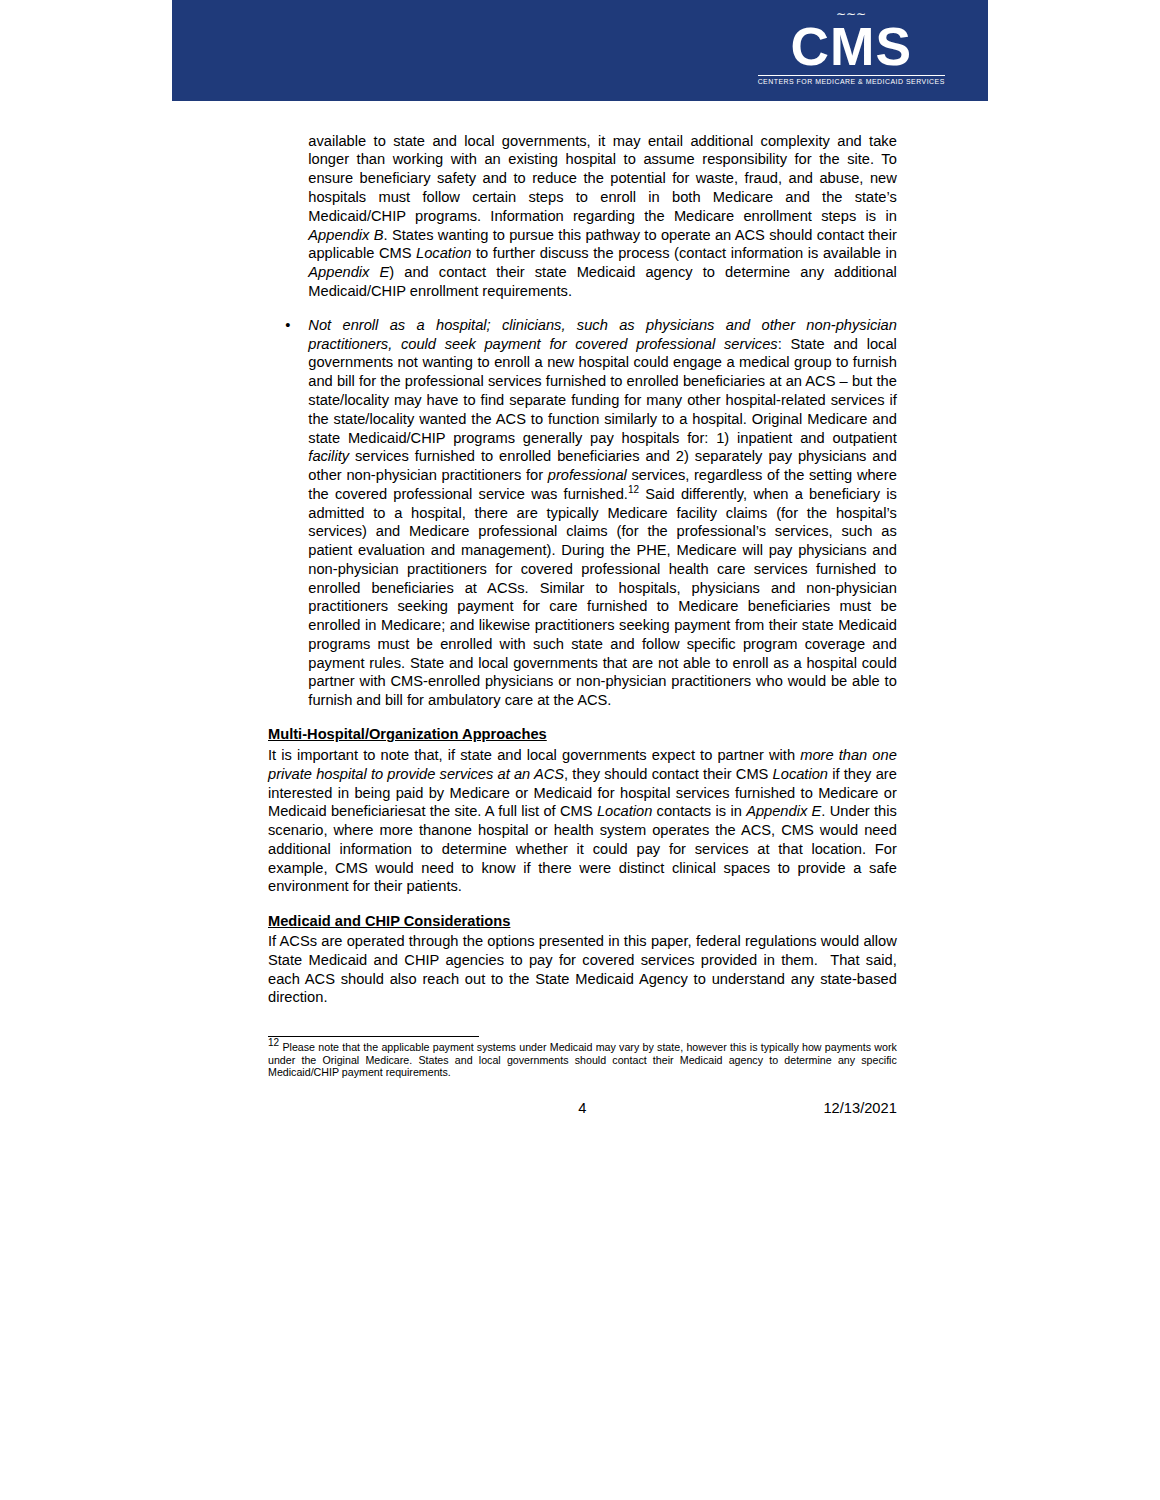∼∼∼
CMS
CENTERS FOR MEDICARE & MEDICAID SERVICES
available to state and local governments, it may entail additional complexity and take longer than working with an existing hospital to assume responsibility for the site. To ensure beneficiary safety and to reduce the potential for waste, fraud, and abuse, new hospitals must follow certain steps to enroll in both Medicare and the state’s Medicaid/CHIP programs. Information regarding the Medicare enrollment steps is in Appendix B. States wanting to pursue this pathway to operate an ACS should contact their applicable CMS Location to further discuss the process (contact information is available in Appendix E) and contact their state Medicaid agency to determine any additional Medicaid/CHIP enrollment requirements.
Not enroll as a hospital; clinicians, such as physicians and other non-physician practitioners, could seek payment for covered professional services: State and local governments not wanting to enroll a new hospital could engage a medical group to furnish and bill for the professional services furnished to enrolled beneficiaries at an ACS – but the state/locality may have to find separate funding for many other hospital-related services if the state/locality wanted the ACS to function similarly to a hospital. Original Medicare and state Medicaid/CHIP programs generally pay hospitals for: 1) inpatient and outpatient facility services furnished to enrolled beneficiaries and 2) separately pay physicians and other non-physician practitioners for professional services, regardless of the setting where the covered professional service was furnished.12 Said differently, when a beneficiary is admitted to a hospital, there are typically Medicare facility claims (for the hospital’s services) and Medicare professional claims (for the professional’s services, such as patient evaluation and management). During the PHE, Medicare will pay physicians and non-physician practitioners for covered professional health care services furnished to enrolled beneficiaries at ACSs. Similar to hospitals, physicians and non-physician practitioners seeking payment for care furnished to Medicare beneficiaries must be enrolled in Medicare; and likewise practitioners seeking payment from their state Medicaid programs must be enrolled with such state and follow specific program coverage and payment rules. State and local governments that are not able to enroll as a hospital could partner with CMS-enrolled physicians or non-physician practitioners who would be able to furnish and bill for ambulatory care at the ACS.
Multi-Hospital/Organization Approaches
It is important to note that, if state and local governments expect to partner with more than one private hospital to provide services at an ACS, they should contact their CMS Location if they are interested in being paid by Medicare or Medicaid for hospital services furnished to Medicare or Medicaid beneficiariesat the site. A full list of CMS Location contacts is in Appendix E. Under this scenario, where more thanone hospital or health system operates the ACS, CMS would need additional information to determine whether it could pay for services at that location. For example, CMS would need to know if there were distinct clinical spaces to provide a safe environment for their patients.
Medicaid and CHIP Considerations
If ACSs are operated through the options presented in this paper, federal regulations would allow State Medicaid and CHIP agencies to pay for covered services provided in them. That said, each ACS should also reach out to the State Medicaid Agency to understand any state-based direction.
12 Please note that the applicable payment systems under Medicaid may vary by state, however this is typically how payments work under the Original Medicare. States and local governments should contact their Medicaid agency to determine any specific Medicaid/CHIP payment requirements.
4
12/13/2021